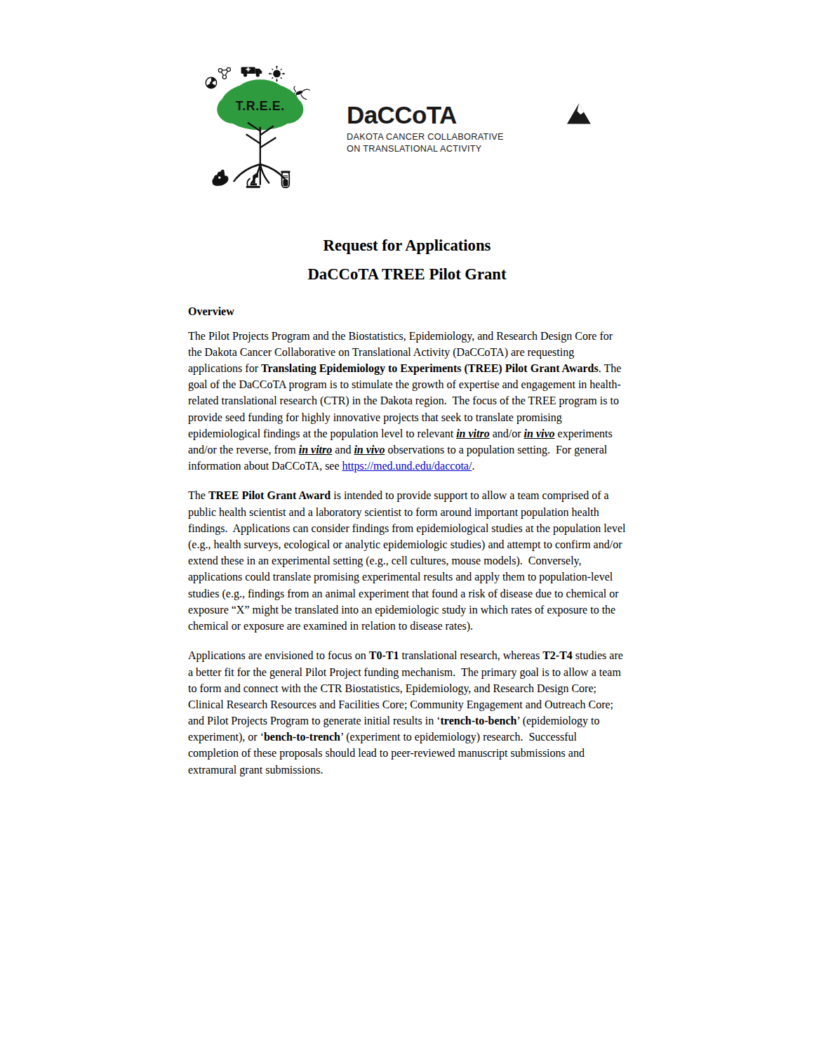T.R.E.E. DaCCoTA DAKOTA CANCER COLLABORATIVE ON TRANSLATIONAL ACTIVITY
Request for Applications
DaCCoTA TREE Pilot Grant
Overview
The Pilot Projects Program and the Biostatistics, Epidemiology, and Research Design Core for the Dakota Cancer Collaborative on Translational Activity (DaCCoTA) are requesting applications for Translating Epidemiology to Experiments (TREE) Pilot Grant Awards. The goal of the DaCCoTA program is to stimulate the growth of expertise and engagement in health-related translational research (CTR) in the Dakota region. The focus of the TREE program is to provide seed funding for highly innovative projects that seek to translate promising epidemiological findings at the population level to relevant in vitro and/or in vivo experiments and/or the reverse, from in vitro and in vivo observations to a population setting. For general information about DaCCoTA, see https://med.und.edu/daccota/.
The TREE Pilot Grant Award is intended to provide support to allow a team comprised of a public health scientist and a laboratory scientist to form around important population health findings. Applications can consider findings from epidemiological studies at the population level (e.g., health surveys, ecological or analytic epidemiologic studies) and attempt to confirm and/or extend these in an experimental setting (e.g., cell cultures, mouse models). Conversely, applications could translate promising experimental results and apply them to population-level studies (e.g., findings from an animal experiment that found a risk of disease due to chemical or exposure “X” might be translated into an epidemiologic study in which rates of exposure to the chemical or exposure are examined in relation to disease rates).
Applications are envisioned to focus on T0-T1 translational research, whereas T2-T4 studies are a better fit for the general Pilot Project funding mechanism. The primary goal is to allow a team to form and connect with the CTR Biostatistics, Epidemiology, and Research Design Core; Clinical Research Resources and Facilities Core; Community Engagement and Outreach Core; and Pilot Projects Program to generate initial results in ‘trench-to-bench’ (epidemiology to experiment), or ‘bench-to-trench’ (experiment to epidemiology) research. Successful completion of these proposals should lead to peer-reviewed manuscript submissions and extramural grant submissions.